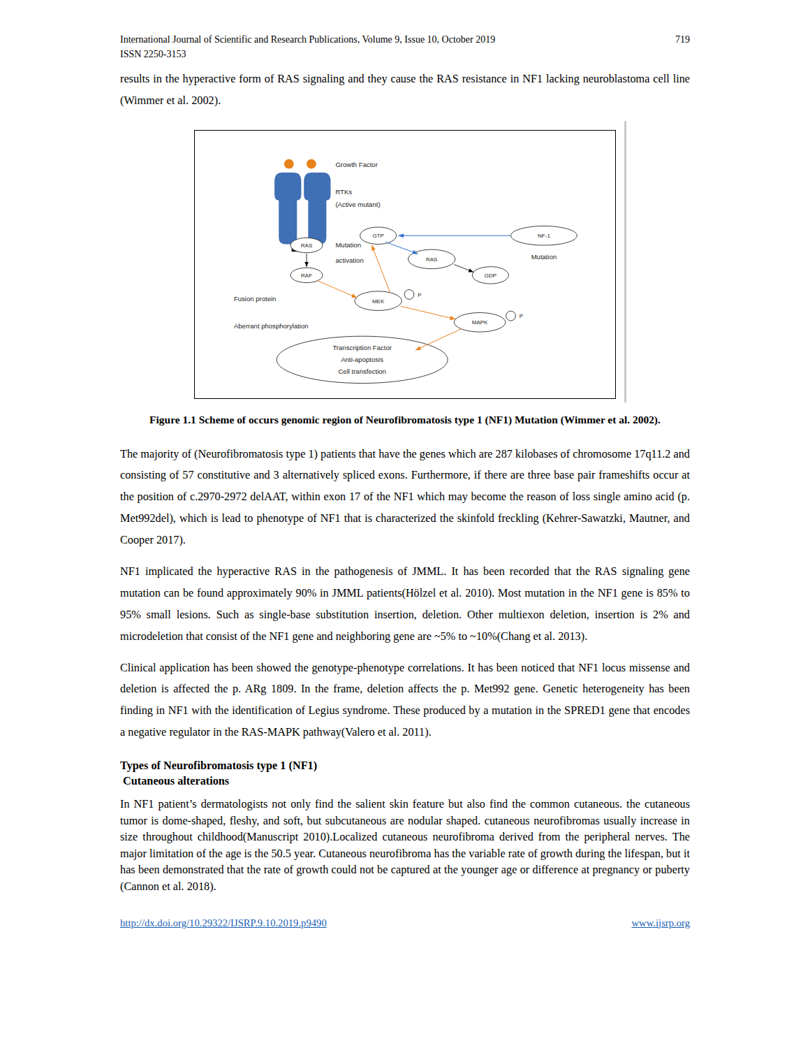International Journal of Scientific and Research Publications, Volume 9, Issue 10, October 2019
719
ISSN 2250-3153
results in the hyperactive form of RAS signaling and they cause the RAS resistance in NF1 lacking neuroblastoma cell line (Wimmer et al. 2002).
Growth Factor RTKs (Active mutant) RAS GTP NF-1 Mutation RAS GDP RAF MEK P MAPK P Transcription Factor Anti-apoptosis Cell transfection Mutation activation Fusion protein Aberrant phosphorylation
Figure 1.1 Scheme of occurs genomic region of Neurofibromatosis type 1 (NF1) Mutation (Wimmer et al. 2002).
The majority of (Neurofibromatosis type 1) patients that have the genes which are 287 kilobases of chromosome 17q11.2 and consisting of 57 constitutive and 3 alternatively spliced exons. Furthermore, if there are three base pair frameshifts occur at the position of c.2970-2972 delAAT, within exon 17 of the NF1 which may become the reason of loss single amino acid (p. Met992del), which is lead to phenotype of NF1 that is characterized the skinfold freckling (Kehrer-Sawatzki, Mautner, and Cooper 2017).
NF1 implicated the hyperactive RAS in the pathogenesis of JMML. It has been recorded that the RAS signaling gene mutation can be found approximately 90% in JMML patients(Hölzel et al. 2010). Most mutation in the NF1 gene is 85% to 95% small lesions. Such as single-base substitution insertion, deletion. Other multiexon deletion, insertion is 2% and microdeletion that consist of the NF1 gene and neighboring gene are ~5% to ~10%(Chang et al. 2013).
Clinical application has been showed the genotype-phenotype correlations. It has been noticed that NF1 locus missense and deletion is affected the p. ARg 1809. In the frame, deletion affects the p. Met992 gene. Genetic heterogeneity has been finding in NF1 with the identification of Legius syndrome. These produced by a mutation in the SPRED1 gene that encodes a negative regulator in the RAS-MAPK pathway(Valero et al. 2011).
Types of Neurofibromatosis type 1 (NF1)
Cutaneous alterations
In NF1 patient’s dermatologists not only find the salient skin feature but also find the common cutaneous. the cutaneous tumor is dome-shaped, fleshy, and soft, but subcutaneous are nodular shaped. cutaneous neurofibromas usually increase in size throughout childhood(Manuscript 2010).Localized cutaneous neurofibroma derived from the peripheral nerves. The major limitation of the age is the 50.5 year. Cutaneous neurofibroma has the variable rate of growth during the lifespan, but it has been demonstrated that the rate of growth could not be captured at the younger age or difference at pregnancy or puberty (Cannon et al. 2018).
http://dx.doi.org/10.29322/IJSRP.9.10.2019.p9490
www.ijsrp.org